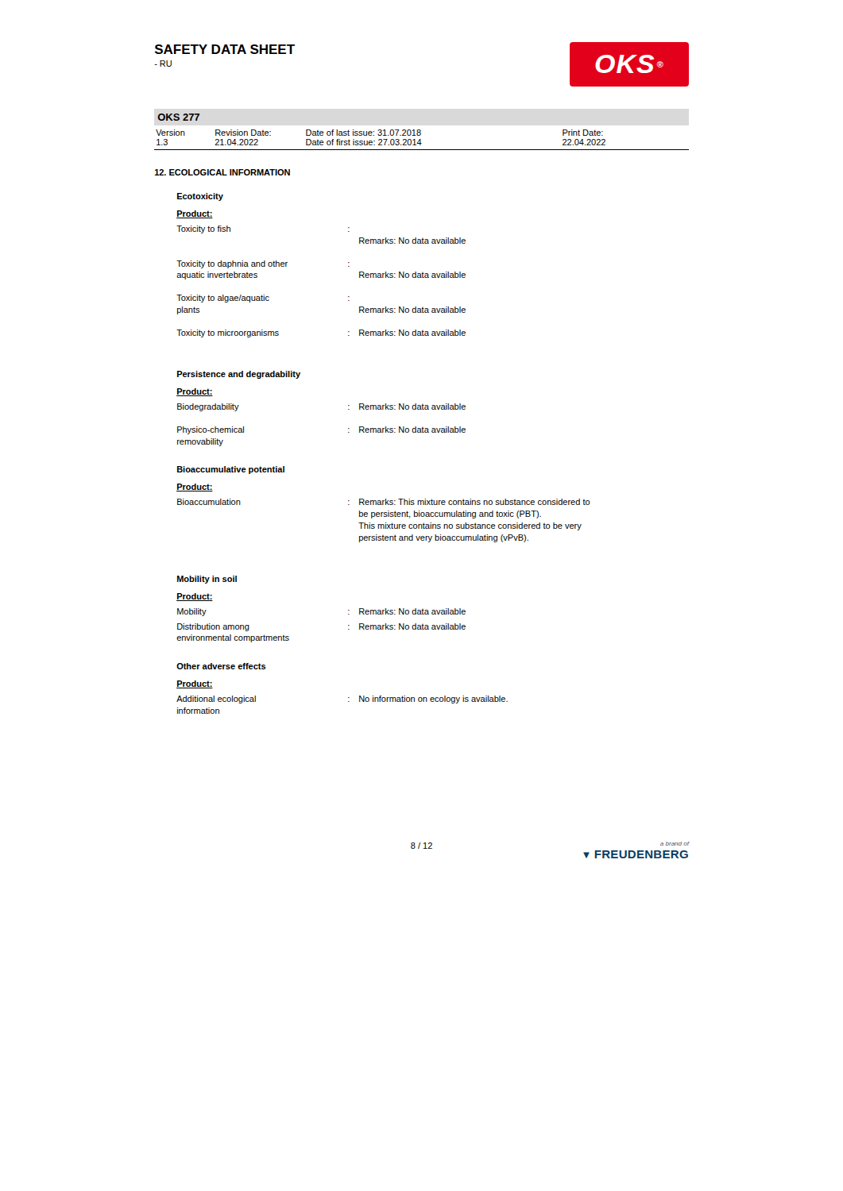SAFETY DATA SHEET
- RU
OKS®
OKS 277
| Version 1.3 | Revision Date: 21.04.2022 | Date of last issue: 31.07.2018 Date of first issue: 27.03.2014 | Print Date: 22.04.2022 |
12. ECOLOGICAL INFORMATION
Ecotoxicity
Product:
| Toxicity to fish | : | Remarks: No data available |
| Toxicity to daphnia and other aquatic invertebrates | : | Remarks: No data available |
| Toxicity to algae/aquatic plants | : | Remarks: No data available |
| Toxicity to microorganisms | : | Remarks: No data available |
Persistence and degradability
Product:
| Biodegradability | : | Remarks: No data available |
| Physico-chemical removability | : | Remarks: No data available |
Bioaccumulative potential
Product:
| Bioaccumulation | : | Remarks: This mixture contains no substance considered to be persistent, bioaccumulating and toxic (PBT). This mixture contains no substance considered to be very persistent and very bioaccumulating (vPvB). |
Mobility in soil
Product:
| Mobility | : | Remarks: No data available |
| Distribution among environmental compartments | : | Remarks: No data available |
Other adverse effects
Product:
| Additional ecological information | : | No information on ecology is available. |
8 / 12
a brand of
▼FREUDENBERG